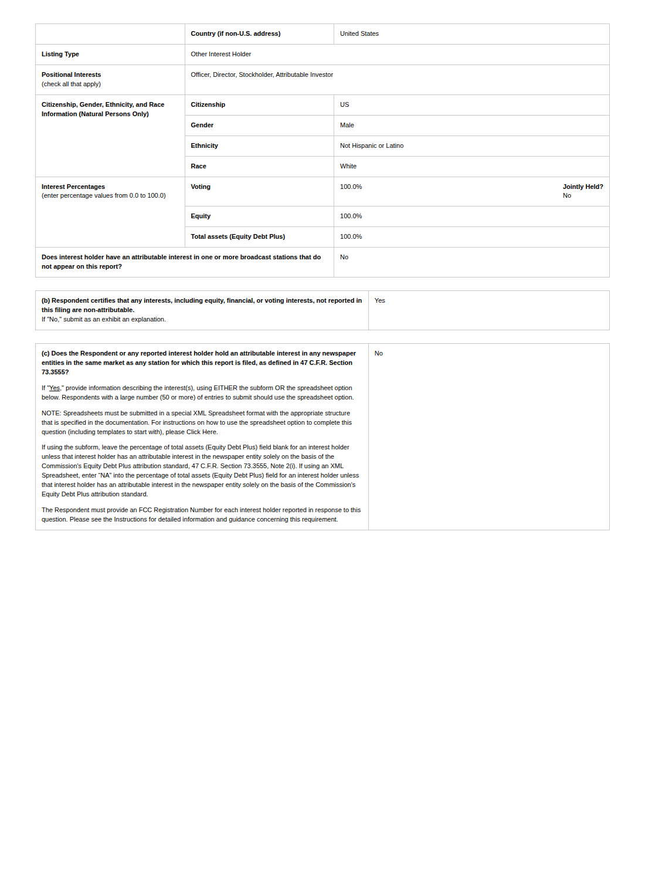| | Country (if non-U.S. address) | United States |
| Listing Type | Other Interest Holder |
| Positional Interests (check all that apply) | Officer, Director, Stockholder, Attributable Investor |
| Citizenship, Gender, Ethnicity, and Race Information (Natural Persons Only) | Citizenship | US |
| Gender | Male |
| Ethnicity | Not Hispanic or Latino |
| Race | White |
| Interest Percentages (enter percentage values from 0.0 to 100.0) | Voting | 100.0% Jointly Held? No |
| Equity | 100.0% |
| Total assets (Equity Debt Plus) | 100.0% |
| Does interest holder have an attributable interest in one or more broadcast stations that do not appear on this report? | No |
| (b) Respondent certifies that any interests, including equity, financial, or voting interests, not reported in this filing are non-attributable. If "No," submit as an exhibit an explanation. | Yes |
| (c) Does the Respondent or any reported interest holder hold an attributable interest in any newspaper entities in the same market as any station for which this report is filed, as defined in 47 C.F.R. Section 73.3555? If " Yes ," provide information describing the interest(s), using EITHER the subform OR the spreadsheet option below. Respondents with a large number (50 or more) of entries to submit should use the spreadsheet option. NOTE: Spreadsheets must be submitted in a special XML Spreadsheet format with the appropriate structure that is specified in the documentation. For instructions on how to use the spreadsheet option to complete this question (including templates to start with), please Click Here. If using the subform, leave the percentage of total assets (Equity Debt Plus) field blank for an interest holder unless that interest holder has an attributable interest in the newspaper entity solely on the basis of the Commission's Equity Debt Plus attribution standard, 47 C.F.R. Section 73.3555, Note 2(i). If using an XML Spreadsheet, enter “NA” into the percentage of total assets (Equity Debt Plus) field for an interest holder unless that interest holder has an attributable interest in the newspaper entity solely on the basis of the Commission's Equity Debt Plus attribution standard. The Respondent must provide an FCC Registration Number for each interest holder reported in response to this question. Please see the Instructions for detailed information and guidance concerning this requirement. | No |